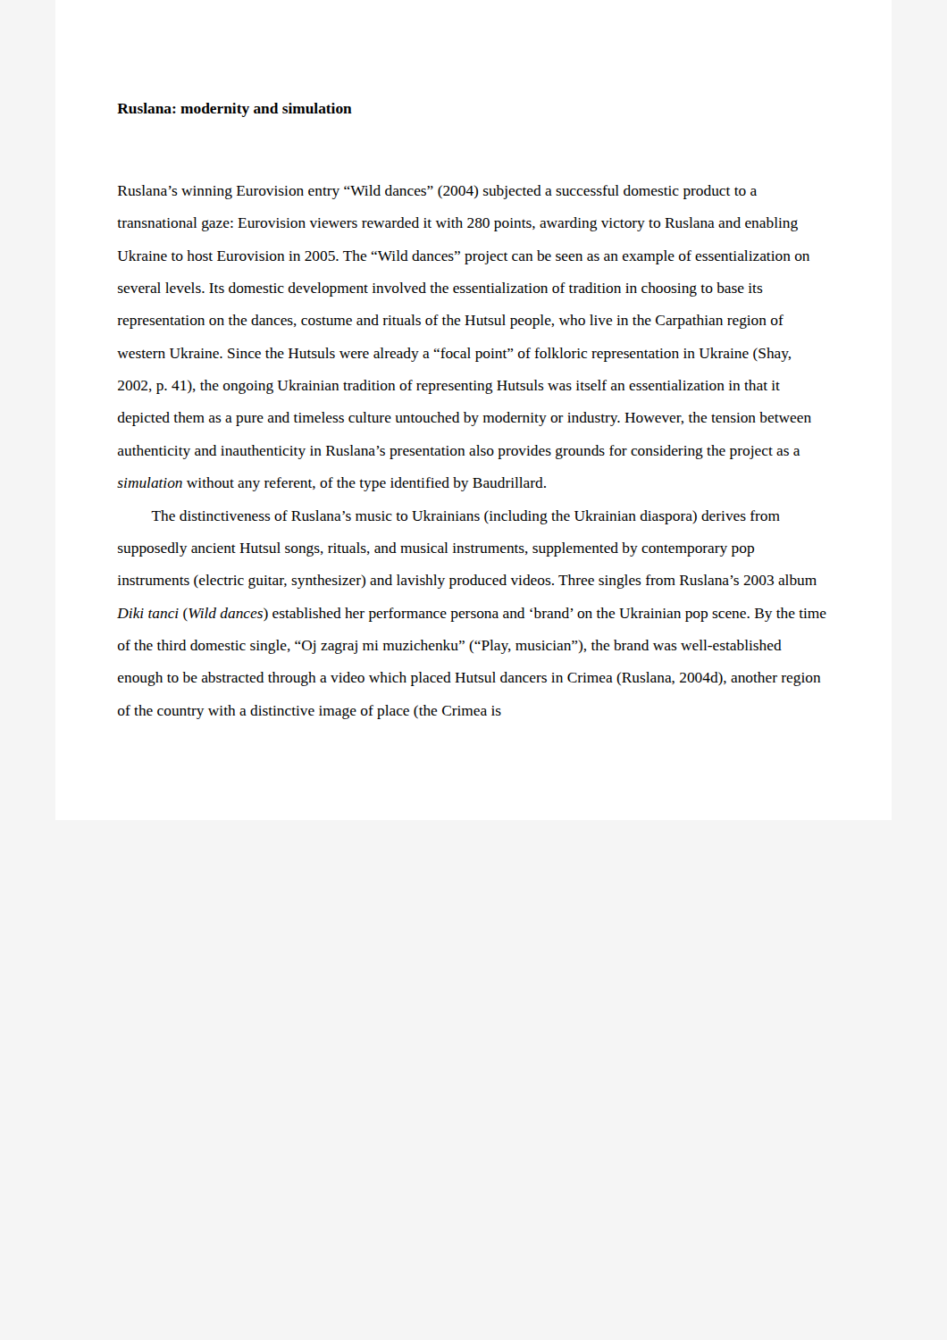Ruslana: modernity and simulation
Ruslana’s winning Eurovision entry “Wild dances” (2004) subjected a successful domestic product to a transnational gaze: Eurovision viewers rewarded it with 280 points, awarding victory to Ruslana and enabling Ukraine to host Eurovision in 2005. The “Wild dances” project can be seen as an example of essentialization on several levels. Its domestic development involved the essentialization of tradition in choosing to base its representation on the dances, costume and rituals of the Hutsul people, who live in the Carpathian region of western Ukraine. Since the Hutsuls were already a “focal point” of folkloric representation in Ukraine (Shay, 2002, p. 41), the ongoing Ukrainian tradition of representing Hutsuls was itself an essentialization in that it depicted them as a pure and timeless culture untouched by modernity or industry. However, the tension between authenticity and inauthenticity in Ruslana’s presentation also provides grounds for considering the project as a simulation without any referent, of the type identified by Baudrillard.
The distinctiveness of Ruslana’s music to Ukrainians (including the Ukrainian diaspora) derives from supposedly ancient Hutsul songs, rituals, and musical instruments, supplemented by contemporary pop instruments (electric guitar, synthesizer) and lavishly produced videos. Three singles from Ruslana’s 2003 album Diki tanci (Wild dances) established her performance persona and ‘brand’ on the Ukrainian pop scene. By the time of the third domestic single, “Oj zagraj mi muzichenku” (“Play, musician”), the brand was well-established enough to be abstracted through a video which placed Hutsul dancers in Crimea (Ruslana, 2004d), another region of the country with a distinctive image of place (the Crimea is